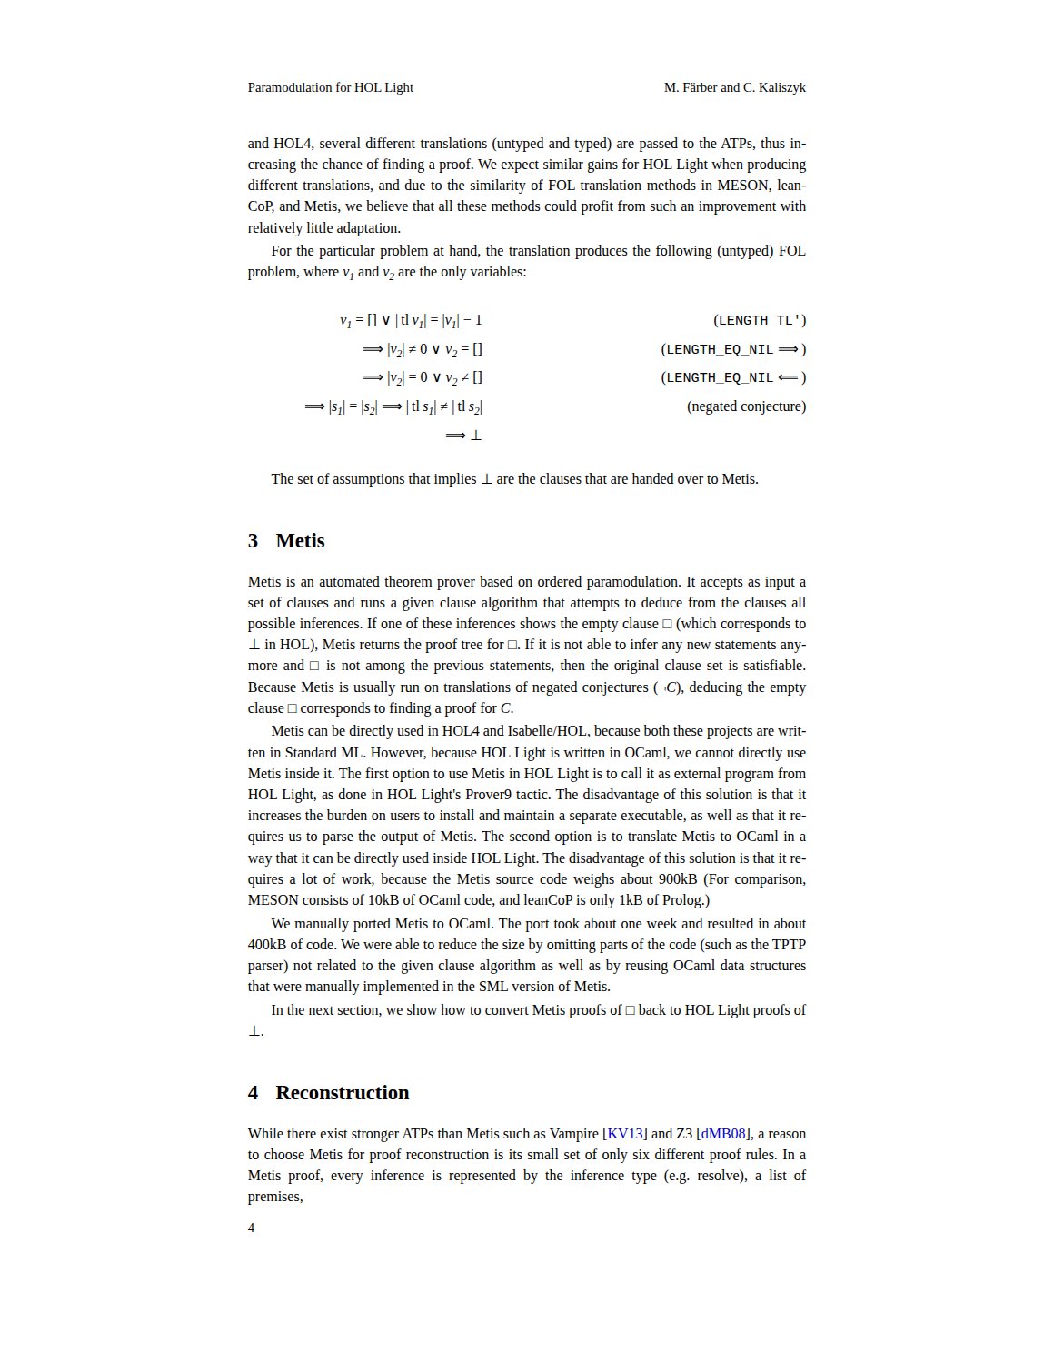Paramodulation for HOL Light
M. Färber and C. Kaliszyk
and HOL4, several different translations (untyped and typed) are passed to the ATPs, thus increasing the chance of finding a proof. We expect similar gains for HOL Light when producing different translations, and due to the similarity of FOL translation methods in MESON, leanCoP, and Metis, we believe that all these methods could profit from such an improvement with relatively little adaptation.
For the particular problem at hand, the translation produces the following (untyped) FOL problem, where v1 and v2 are the only variables:
| v 1 = [] ∨ / tl v 1 / = / v 1 / − 1 | | ( LENGTH_TL' ) |
| ⟹ / v 2 / ≠ 0 ∨ v 2 = [] | | ( LENGTH_EQ_NIL ⟹ ) |
| ⟹ / v 2 / = 0 ∨ v 2 ≠ [] | | ( LENGTH_EQ_NIL ⟸ ) |
| ⟹ / s 1 / = / s 2 / ⟹ / tl s 1 / ≠ / tl s 2 / | | (negated conjecture) |
| ⟹ ⊥ | | |
The set of assumptions that implies ⊥ are the clauses that are handed over to Metis.
3 Metis
Metis is an automated theorem prover based on ordered paramodulation. It accepts as input a set of clauses and runs a given clause algorithm that attempts to deduce from the clauses all possible inferences. If one of these inferences shows the empty clause □ (which corresponds to ⊥ in HOL), Metis returns the proof tree for □. If it is not able to infer any new statements anymore and □ is not among the previous statements, then the original clause set is satisfiable. Because Metis is usually run on translations of negated conjectures (¬C), deducing the empty clause □ corresponds to finding a proof for C.
Metis can be directly used in HOL4 and Isabelle/HOL, because both these projects are written in Standard ML. However, because HOL Light is written in OCaml, we cannot directly use Metis inside it. The first option to use Metis in HOL Light is to call it as external program from HOL Light, as done in HOL Light's Prover9 tactic. The disadvantage of this solution is that it increases the burden on users to install and maintain a separate executable, as well as that it requires us to parse the output of Metis. The second option is to translate Metis to OCaml in a way that it can be directly used inside HOL Light. The disadvantage of this solution is that it requires a lot of work, because the Metis source code weighs about 900kB (For comparison, MESON consists of 10kB of OCaml code, and leanCoP is only 1kB of Prolog.)
We manually ported Metis to OCaml. The port took about one week and resulted in about 400kB of code. We were able to reduce the size by omitting parts of the code (such as the TPTP parser) not related to the given clause algorithm as well as by reusing OCaml data structures that were manually implemented in the SML version of Metis.
In the next section, we show how to convert Metis proofs of □ back to HOL Light proofs of ⊥.
4 Reconstruction
While there exist stronger ATPs than Metis such as Vampire [KV13] and Z3 [dMB08], a reason to choose Metis for proof reconstruction is its small set of only six different proof rules. In a Metis proof, every inference is represented by the inference type (e.g. resolve), a list of premises,
4